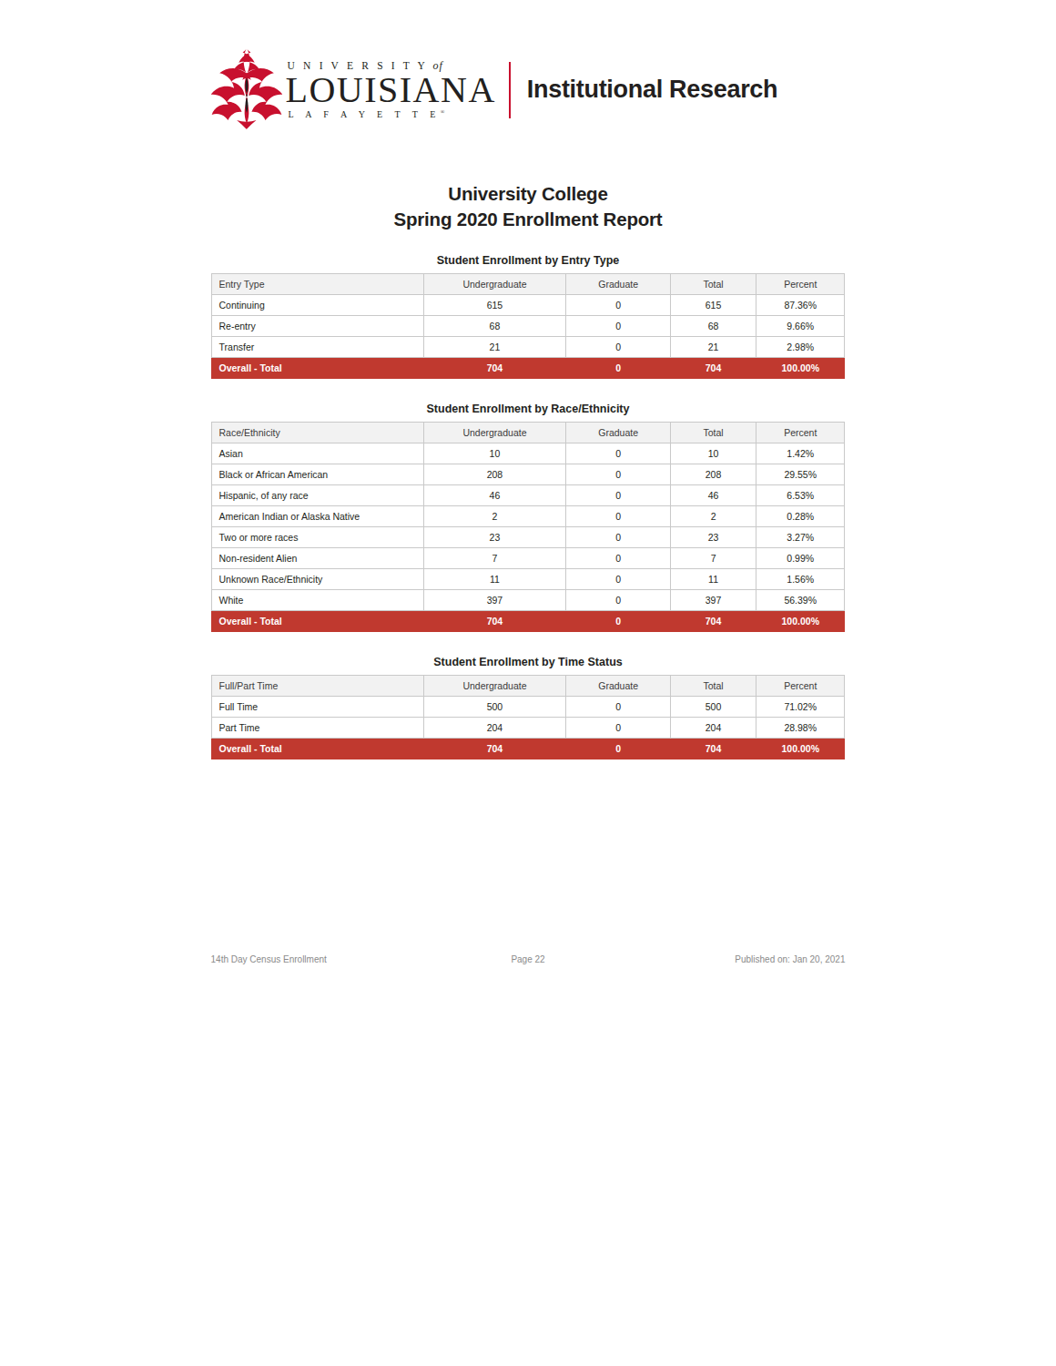U N I V E R S I T Y of
LOUISIANA
L A F A Y E T T E®
Institutional Research
University College
Spring 2020 Enrollment Report
Student Enrollment by Entry Type
| Entry Type | Undergraduate | Graduate | Total | Percent |
| --- | --- | --- | --- | --- |
| Continuing | 615 | 0 | 615 | 87.36% |
| Re-entry | 68 | 0 | 68 | 9.66% |
| Transfer | 21 | 0 | 21 | 2.98% |
| Overall - Total | 704 | 0 | 704 | 100.00% |
Student Enrollment by Race/Ethnicity
| Race/Ethnicity | Undergraduate | Graduate | Total | Percent |
| --- | --- | --- | --- | --- |
| Asian | 10 | 0 | 10 | 1.42% |
| Black or African American | 208 | 0 | 208 | 29.55% |
| Hispanic, of any race | 46 | 0 | 46 | 6.53% |
| American Indian or Alaska Native | 2 | 0 | 2 | 0.28% |
| Two or more races | 23 | 0 | 23 | 3.27% |
| Non-resident Alien | 7 | 0 | 7 | 0.99% |
| Unknown Race/Ethnicity | 11 | 0 | 11 | 1.56% |
| White | 397 | 0 | 397 | 56.39% |
| Overall - Total | 704 | 0 | 704 | 100.00% |
Student Enrollment by Time Status
| Full/Part Time | Undergraduate | Graduate | Total | Percent |
| --- | --- | --- | --- | --- |
| Full Time | 500 | 0 | 500 | 71.02% |
| Part Time | 204 | 0 | 204 | 28.98% |
| Overall - Total | 704 | 0 | 704 | 100.00% |
14th Day Census Enrollment
Page 22
Published on: Jan 20, 2021